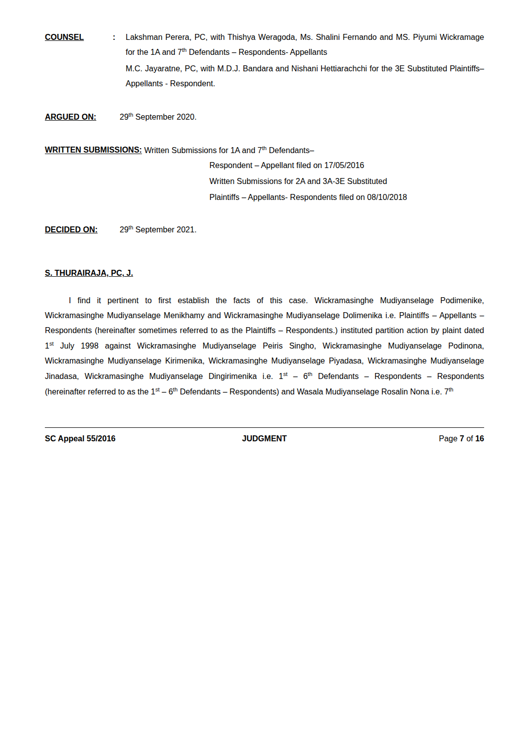COUNSEL
:
Lakshman Perera, PC, with Thishya Weragoda, Ms. Shalini Fernando and MS. Piyumi Wickramage for the 1A and 7th Defendants – Respondents- Appellants
M.C. Jayaratne, PC, with M.D.J. Bandara and Nishani Hettiarachchi for the 3E Substituted Plaintiffs– Appellants - Respondent.
ARGUED ON:
29th September 2020.
WRITTEN SUBMISSIONS: Written Submissions for 1A and 7th Defendants–
Respondent – Appellant filed on 17/05/2016
Written Submissions for 2A and 3A-3E Substituted
Plaintiffs – Appellants- Respondents filed on 08/10/2018
DECIDED ON:
29th September 2021.
S. THURAIRAJA, PC, J.
I find it pertinent to first establish the facts of this case. Wickramasinghe Mudiyanselage Podimenike, Wickramasinghe Mudiyanselage Menikhamy and Wickramasinghe Mudiyanselage Dolimenika i.e. Plaintiffs – Appellants – Respondents (hereinafter sometimes referred to as the Plaintiffs – Respondents.) instituted partition action by plaint dated 1st July 1998 against Wickramasinghe Mudiyanselage Peiris Singho, Wickramasinghe Mudiyanselage Podinona, Wickramasinghe Mudiyanselage Kirimenika, Wickramasinghe Mudiyanselage Piyadasa, Wickramasinghe Mudiyanselage Jinadasa, Wickramasinghe Mudiyanselage Dingirimenika i.e. 1st – 6th Defendants – Respondents – Respondents (hereinafter referred to as the 1st – 6th Defendants – Respondents) and Wasala Mudiyanselage Rosalin Nona i.e. 7th
SC Appeal 55/2016
JUDGMENT
Page 7 of 16